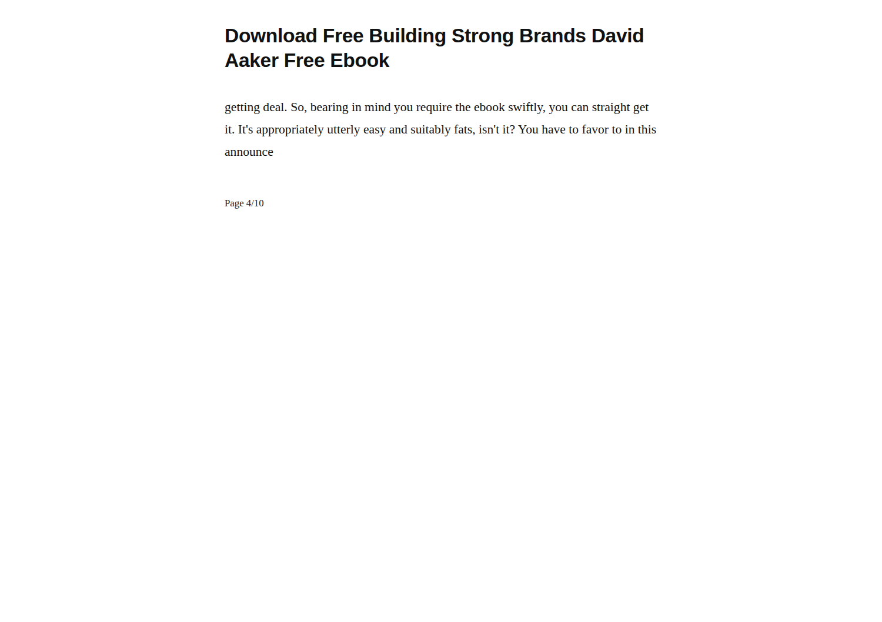Download Free Building Strong Brands David Aaker Free Ebook
getting deal. So, bearing in mind you require the ebook swiftly, you can straight get it. It's appropriately utterly easy and suitably fats, isn't it? You have to favor to in this announce
Page 4/10